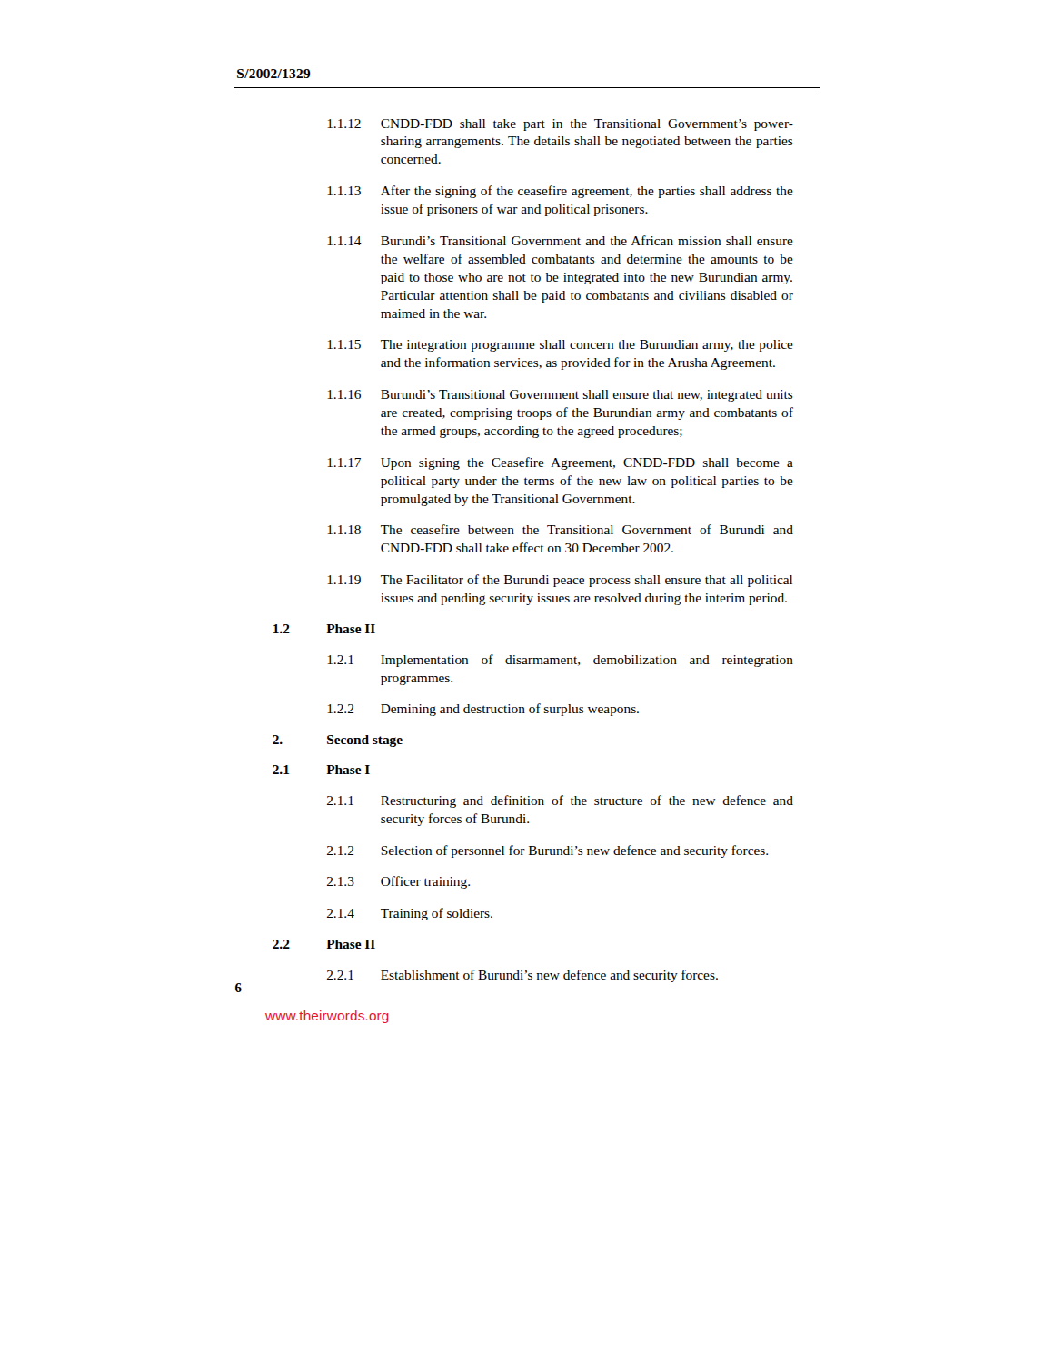S/2002/1329
1.1.12 CNDD-FDD shall take part in the Transitional Government’s power-sharing arrangements. The details shall be negotiated between the parties concerned.
1.1.13 After the signing of the ceasefire agreement, the parties shall address the issue of prisoners of war and political prisoners.
1.1.14 Burundi’s Transitional Government and the African mission shall ensure the welfare of assembled combatants and determine the amounts to be paid to those who are not to be integrated into the new Burundian army. Particular attention shall be paid to combatants and civilians disabled or maimed in the war.
1.1.15 The integration programme shall concern the Burundian army, the police and the information services, as provided for in the Arusha Agreement.
1.1.16 Burundi’s Transitional Government shall ensure that new, integrated units are created, comprising troops of the Burundian army and combatants of the armed groups, according to the agreed procedures;
1.1.17 Upon signing the Ceasefire Agreement, CNDD-FDD shall become a political party under the terms of the new law on political parties to be promulgated by the Transitional Government.
1.1.18 The ceasefire between the Transitional Government of Burundi and CNDD-FDD shall take effect on 30 December 2002.
1.1.19 The Facilitator of the Burundi peace process shall ensure that all political issues and pending security issues are resolved during the interim period.
1.2 Phase II
1.2.1 Implementation of disarmament, demobilization and reintegration programmes.
1.2.2 Demining and destruction of surplus weapons.
2. Second stage
2.1 Phase I
2.1.1 Restructuring and definition of the structure of the new defence and security forces of Burundi.
2.1.2 Selection of personnel for Burundi’s new defence and security forces.
2.1.3 Officer training.
2.1.4 Training of soldiers.
2.2 Phase II
2.2.1 Establishment of Burundi’s new defence and security forces.
6
www.theirwords.org